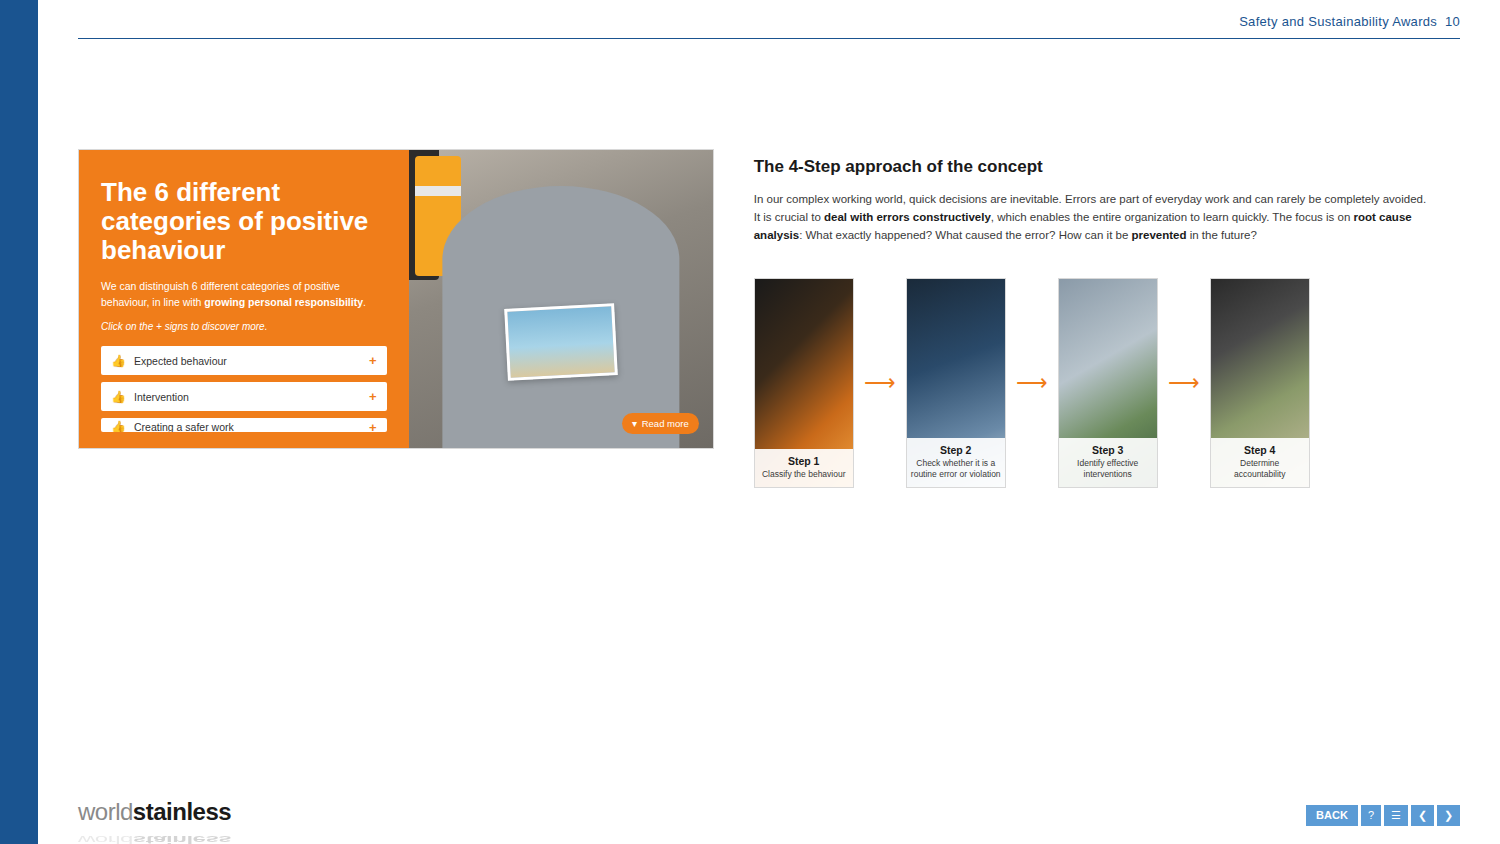Safety and Sustainability Awards 10
The 6 different categories of positive behaviour
We can distinguish 6 different categories of positive behaviour, in line with growing personal responsibility.
Click on the + signs to discover more.
👍 Expected behaviour +
👍 Intervention +
👍 Creating a safer work +
▾ Read more
The 4-Step approach of the concept
In our complex working world, quick decisions are inevitable. Errors are part of everyday work and can rarely be completely avoided. It is crucial to deal with errors constructively, which enables the entire organization to learn quickly. The focus is on root cause analysis: What exactly happened? What caused the error? How can it be prevented in the future?
Step 1 Classify the behaviour
⟶
Step 2 Check whether it is a routine error or violation
⟶
Step 3 Identify effective interventions
⟶
Step 4 Determine accountability
world stainless world stainless
BACK ? ☰ ❮ ❯